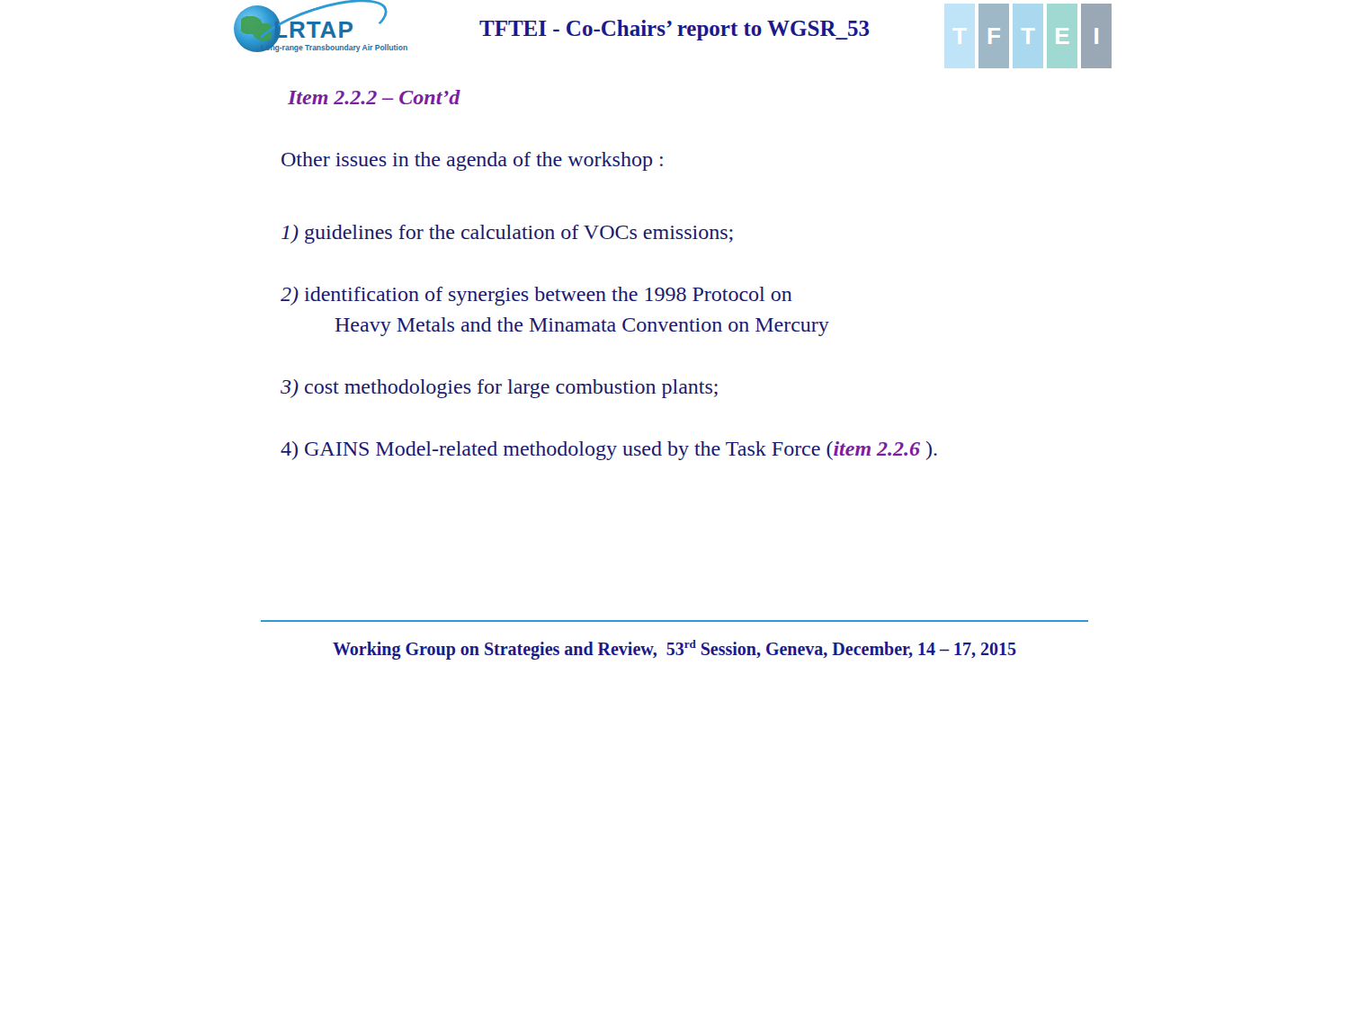LRTAP
Long-range Transboundary Air Pollution
TFTEI - Co-Chairs’ report to WGSR_53
T
F
T
E
I
Item 2.2.2 – Cont’d
Other issues in the agenda of the workshop :
1) guidelines for the calculation of VOCs emissions;
2) identification of synergies between the 1998 Protocol on Heavy Metals and the Minamata Convention on Mercury
3) cost methodologies for large combustion plants;
4) GAINS Model-related methodology used by the Task Force (item 2.2.6 ).
Working Group on Strategies and Review, 53rd Session, Geneva, December, 14 – 17, 2015